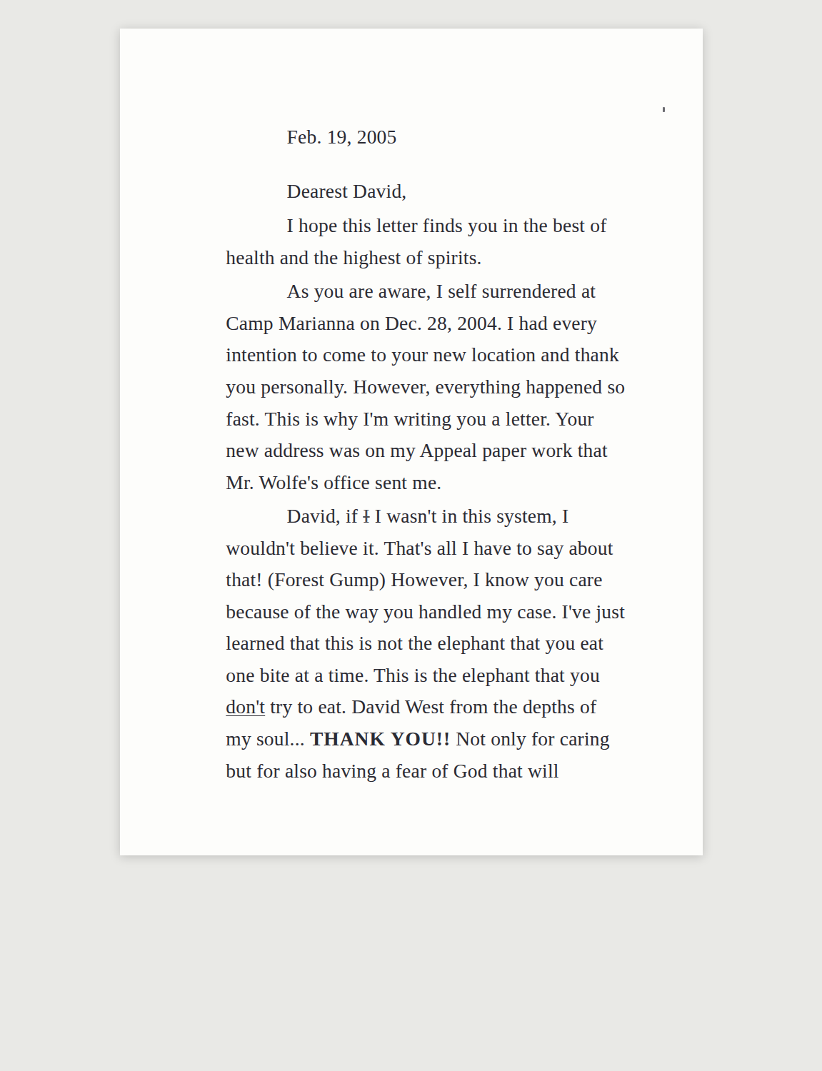Feb. 19, 2005
Dearest David,
I hope this letter finds you in the best of health and the highest of spirits.
As you are aware, I self surrendered at Camp Marianna on Dec. 28, 2004. I had every intention to come to your new location and thank you personally. However, everything happened so fast. This is why I'm writing you a letter. Your new address was on my Appeal paper work that Mr. Wolfe's office sent me.
David, if I I wasn't in this system, I wouldn't believe it. That's all I have to say about that! (Forest Gump) However, I know you care because of the way you handled my case. I've just learned that this is not the elephant that you eat one bite at a time. This is the elephant that you don't try to eat. David West from the depths of my soul... THANK YOU!! Not only for caring but for also having a fear of God that will